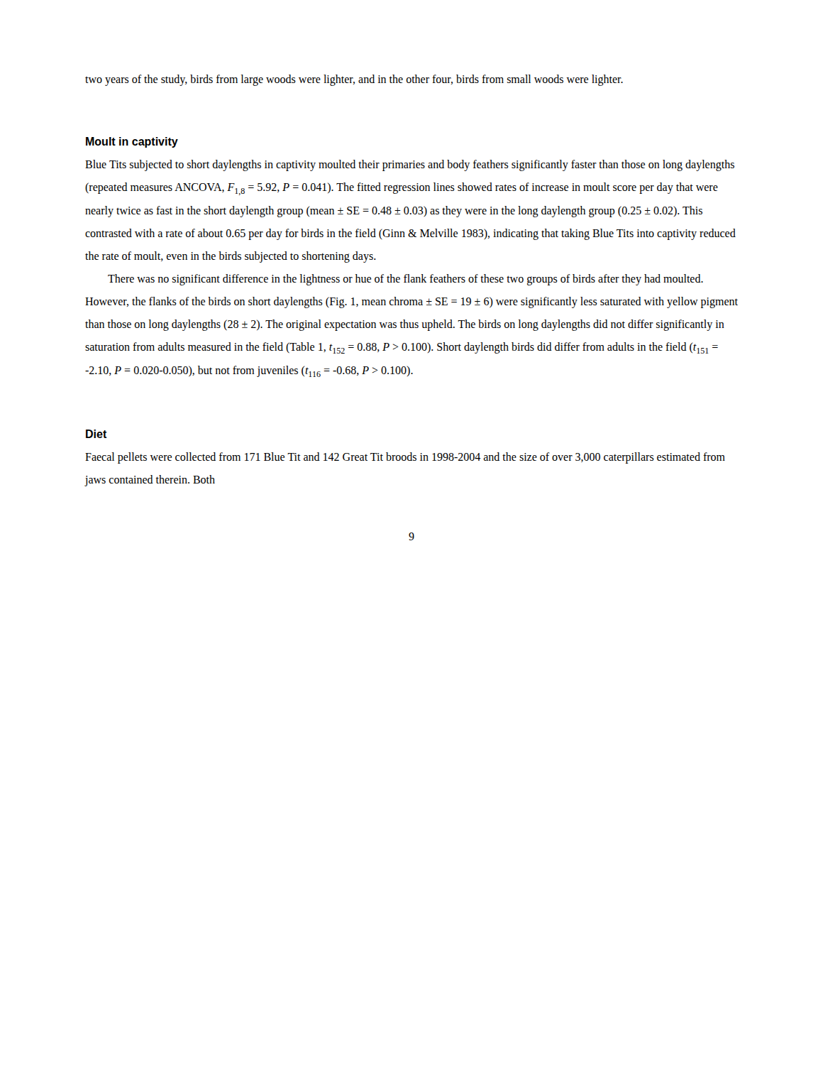two years of the study, birds from large woods were lighter, and in the other four, birds from small woods were lighter.
Moult in captivity
Blue Tits subjected to short daylengths in captivity moulted their primaries and body feathers significantly faster than those on long daylengths (repeated measures ANCOVA, F1,8 = 5.92, P = 0.041). The fitted regression lines showed rates of increase in moult score per day that were nearly twice as fast in the short daylength group (mean ± SE = 0.48 ± 0.03) as they were in the long daylength group (0.25 ± 0.02). This contrasted with a rate of about 0.65 per day for birds in the field (Ginn & Melville 1983), indicating that taking Blue Tits into captivity reduced the rate of moult, even in the birds subjected to shortening days.
There was no significant difference in the lightness or hue of the flank feathers of these two groups of birds after they had moulted. However, the flanks of the birds on short daylengths (Fig. 1, mean chroma ± SE = 19 ± 6) were significantly less saturated with yellow pigment than those on long daylengths (28 ± 2). The original expectation was thus upheld. The birds on long daylengths did not differ significantly in saturation from adults measured in the field (Table 1, t152 = 0.88, P > 0.100). Short daylength birds did differ from adults in the field (t151 = -2.10, P = 0.020-0.050), but not from juveniles (t116 = -0.68, P > 0.100).
Diet
Faecal pellets were collected from 171 Blue Tit and 142 Great Tit broods in 1998-2004 and the size of over 3,000 caterpillars estimated from jaws contained therein. Both
9